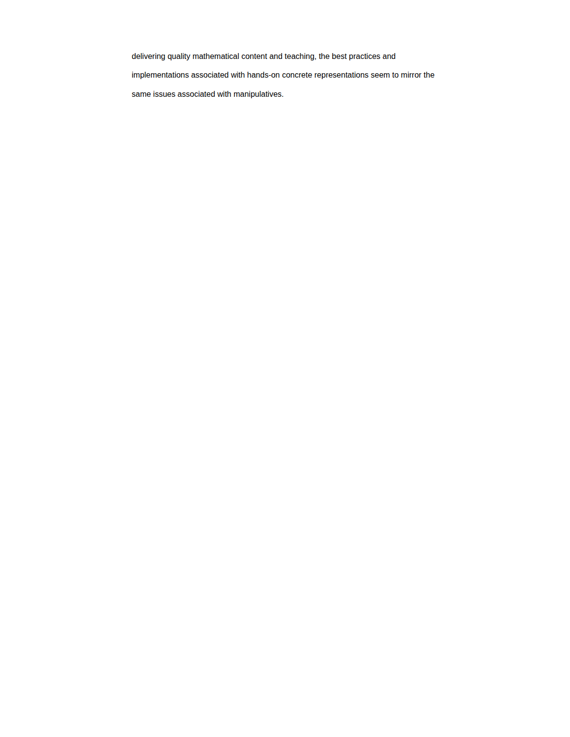delivering quality mathematical content and teaching, the best practices and implementations associated with hands-on concrete representations seem to mirror the same issues associated with manipulatives.